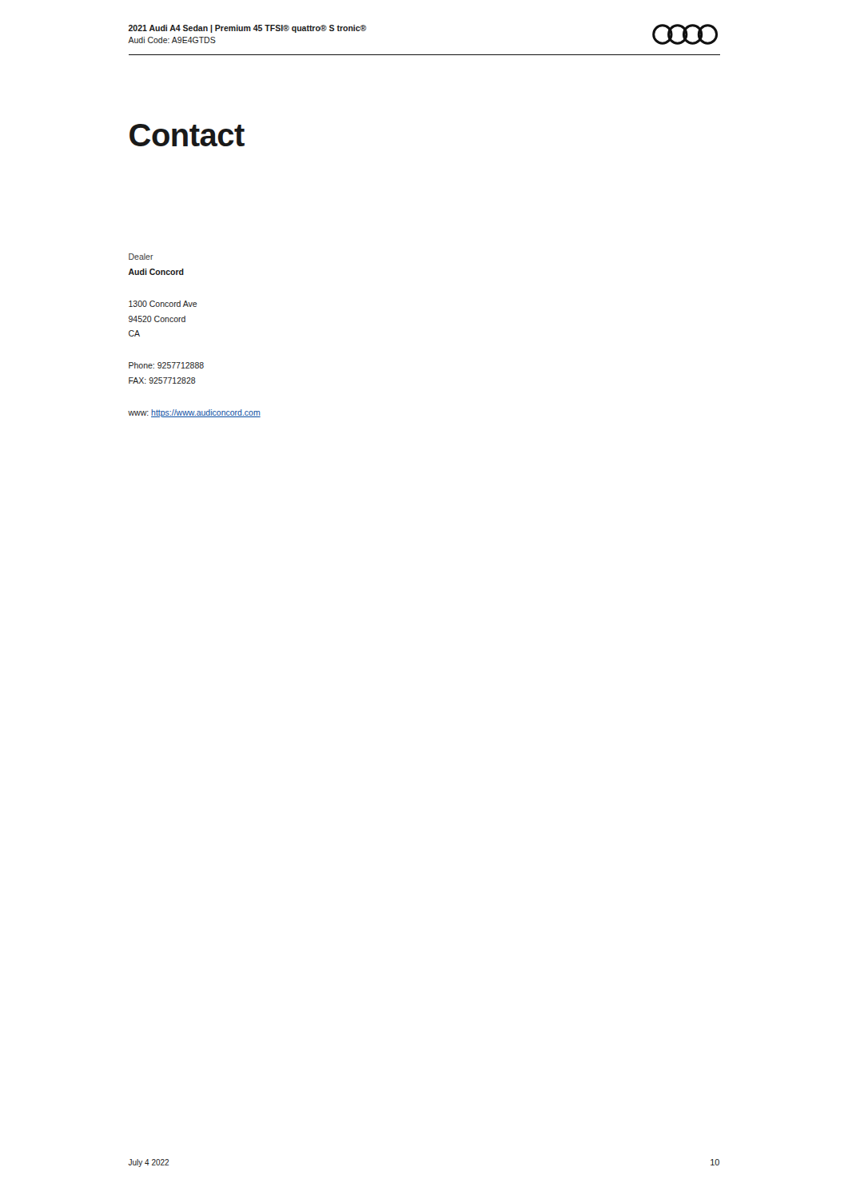2021 Audi A4 Sedan | Premium 45 TFSI® quattro® S tronic®
Audi Code: A9E4GTDS
Contact
Dealer
Audi Concord
1300 Concord Ave
94520 Concord
CA
Phone: 9257712888
FAX: 9257712828
www: https://www.audiconcord.com
July 4 2022
10